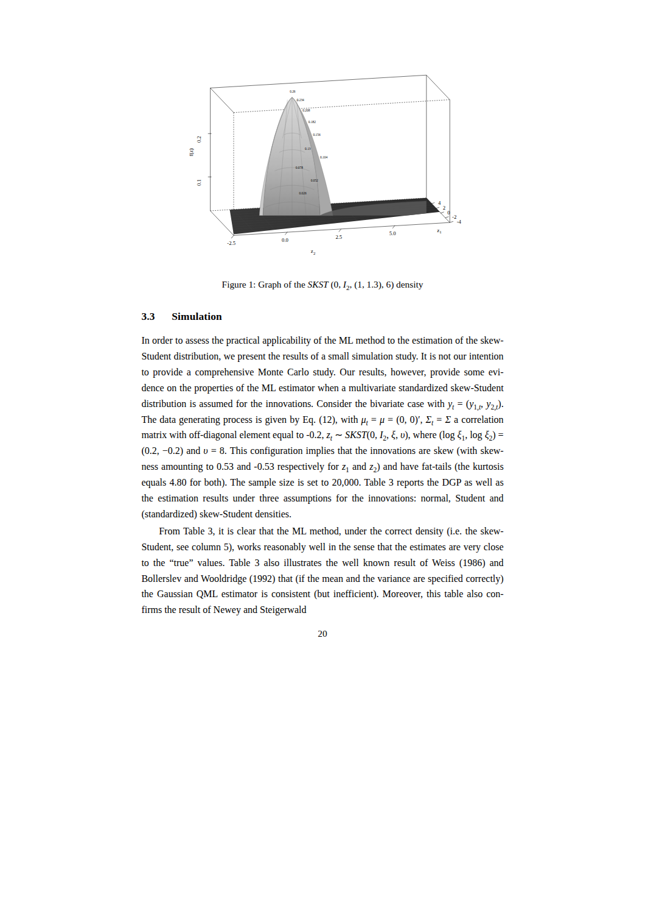0.26 0.234 0.208 0.182 0.156 0.13 0.104 0.078 0.052 0.026 f(z) 0.2 0.1 -2.5 0.0 2.5 5.0 z2 -4 -2 0 2 4 z1
Figure 1: Graph of the SKST (0, I2, (1, 1.3), 6) density
3.3 Simulation
In order to assess the practical applicability of the ML method to the estimation of the skew-Student distribution, we present the results of a small simulation study. It is not our intention to provide a comprehensive Monte Carlo study. Our results, however, provide some evidence on the properties of the ML estimator when a multivariate standardized skew-Student distribution is assumed for the innovations. Consider the bivariate case with yt = (y1,t, y2,t). The data generating process is given by Eq. (12), with μt = μ = (0, 0)′, Σt = Σ a correlation matrix with off-diagonal element equal to -0.2, zt ∼ SKST(0, I2, ξ, υ), where (log ξ1, log ξ2) = (0.2, −0.2) and υ = 8. This configuration implies that the innovations are skew (with skewness amounting to 0.53 and -0.53 respectively for z1 and z2) and have fat-tails (the kurtosis equals 4.80 for both). The sample size is set to 20,000. Table 3 reports the DGP as well as the estimation results under three assumptions for the innovations: normal, Student and (standardized) skew-Student densities.
From Table 3, it is clear that the ML method, under the correct density (i.e. the skew-Student, see column 5), works reasonably well in the sense that the estimates are very close to the “true” values. Table 3 also illustrates the well known result of Weiss (1986) and Bollerslev and Wooldridge (1992) that (if the mean and the variance are specified correctly) the Gaussian QML estimator is consistent (but inefficient). Moreover, this table also confirms the result of Newey and Steigerwald
20